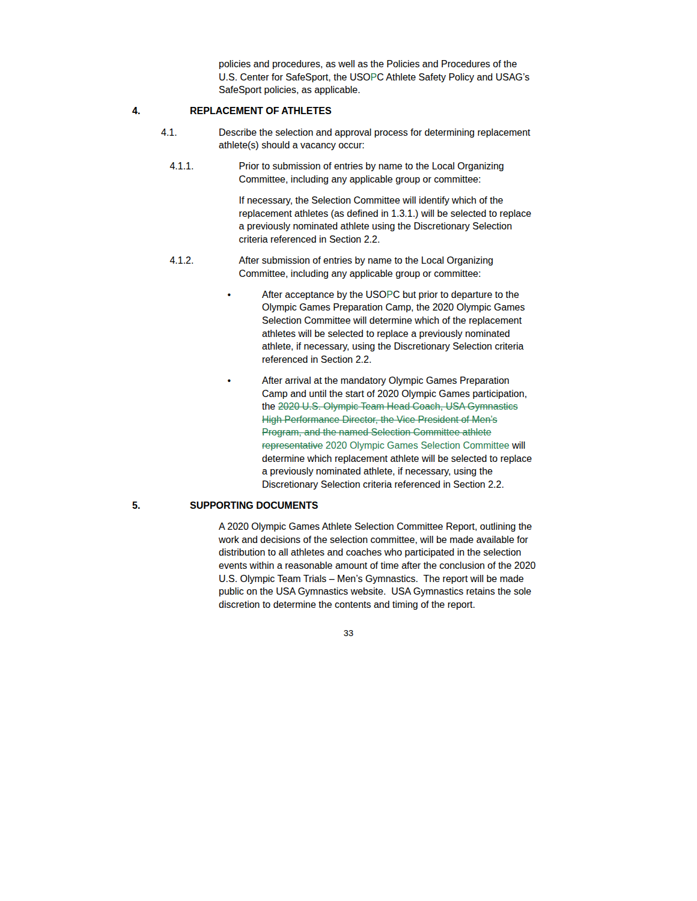policies and procedures, as well as the Policies and Procedures of the U.S. Center for SafeSport, the USOPC Athlete Safety Policy and USAG’s SafeSport policies, as applicable.
4. REPLACEMENT OF ATHLETES
4.1. Describe the selection and approval process for determining replacement athlete(s) should a vacancy occur:
4.1.1. Prior to submission of entries by name to the Local Organizing Committee, including any applicable group or committee:
If necessary, the Selection Committee will identify which of the replacement athletes (as defined in 1.3.1.) will be selected to replace a previously nominated athlete using the Discretionary Selection criteria referenced in Section 2.2.
4.1.2. After submission of entries by name to the Local Organizing Committee, including any applicable group or committee:
•After acceptance by the USOPC but prior to departure to the Olympic Games Preparation Camp, the 2020 Olympic Games Selection Committee will determine which of the replacement athletes will be selected to replace a previously nominated athlete, if necessary, using the Discretionary Selection criteria referenced in Section 2.2.
•After arrival at the mandatory Olympic Games Preparation Camp and until the start of 2020 Olympic Games participation, the 2020 U.S. Olympic Team Head Coach, USA Gymnastics High Performance Director, the Vice President of Men’s Program, and the named Selection Committee athlete representative 2020 Olympic Games Selection Committee will determine which replacement athlete will be selected to replace a previously nominated athlete, if necessary, using the Discretionary Selection criteria referenced in Section 2.2.
5. SUPPORTING DOCUMENTS
A 2020 Olympic Games Athlete Selection Committee Report, outlining the work and decisions of the selection committee, will be made available for distribution to all athletes and coaches who participated in the selection events within a reasonable amount of time after the conclusion of the 2020 U.S. Olympic Team Trials – Men’s Gymnastics. The report will be made public on the USA Gymnastics website. USA Gymnastics retains the sole discretion to determine the contents and timing of the report.
33